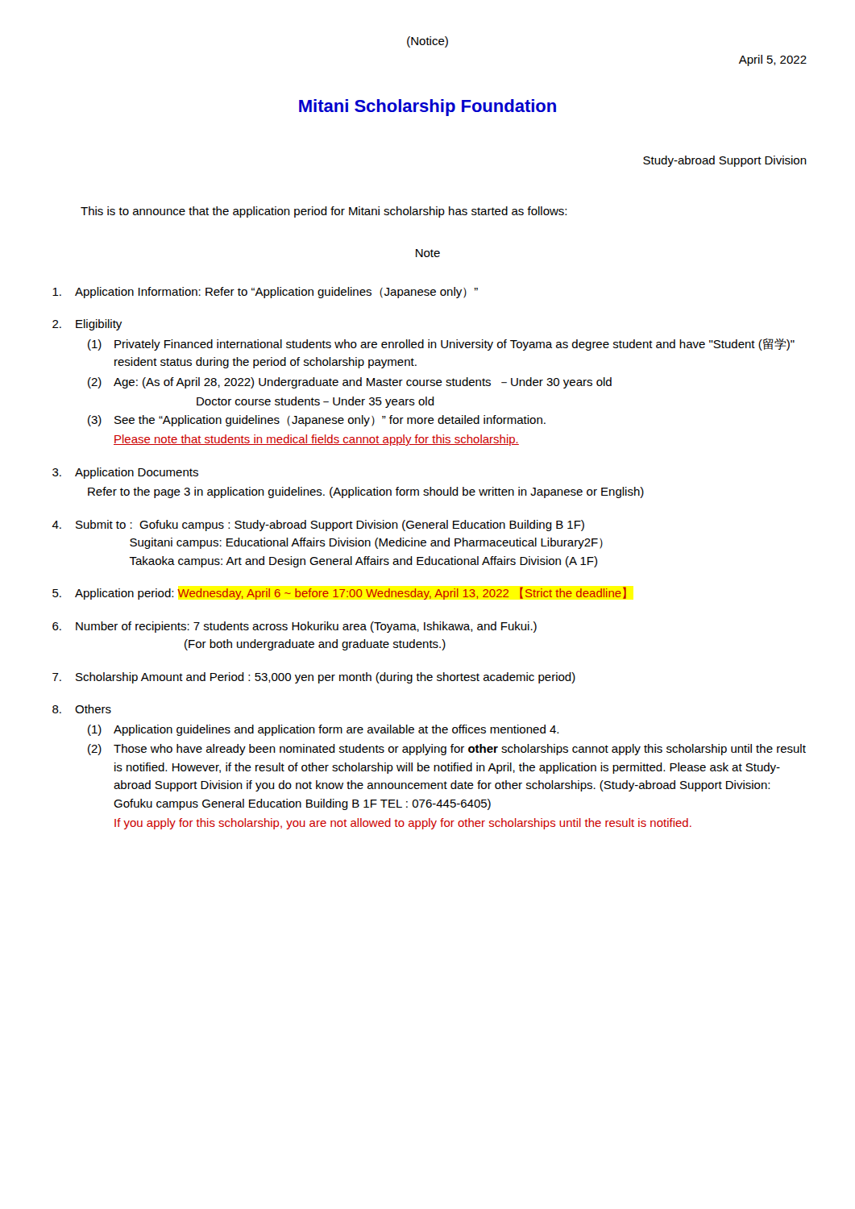(Notice)
April 5, 2022
Mitani Scholarship Foundation
Study-abroad Support Division
This is to announce that the application period for Mitani scholarship has started as follows:
Note
Application Information: Refer to “Application guidelines（Japanese only）”
Eligibility
(1) Privately Financed international students who are enrolled in University of Toyama as degree student and have "Student (留学)" resident status during the period of scholarship payment. (2) Age: (As of April 28, 2022) Undergraduate and Master course students －Under 30 years old Doctor course students－Under 35 years old (3) See the “Application guidelines（Japanese only）” for more detailed information. Please note that students in medical fields cannot apply for this scholarship.
Application Documents
Refer to the page 3 in application guidelines. (Application form should be written in Japanese or English)
Submit to : Gofuku campus : Study-abroad Support Division (General Education Building B 1F) Sugitani campus: Educational Affairs Division (Medicine and Pharmaceutical Liburary2F） Takaoka campus: Art and Design General Affairs and Educational Affairs Division (A 1F)
Application period: Wednesday, April 6 ~ before 17:00 Wednesday, April 13, 2022 【Strict the deadline】
Number of recipients: 7 students across Hokuriku area (Toyama, Ishikawa, and Fukui.) (For both undergraduate and graduate students.)
Scholarship Amount and Period : 53,000 yen per month (during the shortest academic period)
Others
(1) Application guidelines and application form are available at the offices mentioned 4. (2) Those who have already been nominated students or applying for other scholarships cannot apply this scholarship until the result is notified. However, if the result of other scholarship will be notified in April, the application is permitted. Please ask at Study-abroad Support Division if you do not know the announcement date for other scholarships. (Study-abroad Support Division: Gofuku campus General Education Building B 1F TEL : 076-445-6405) If you apply for this scholarship, you are not allowed to apply for other scholarships until the result is notified.